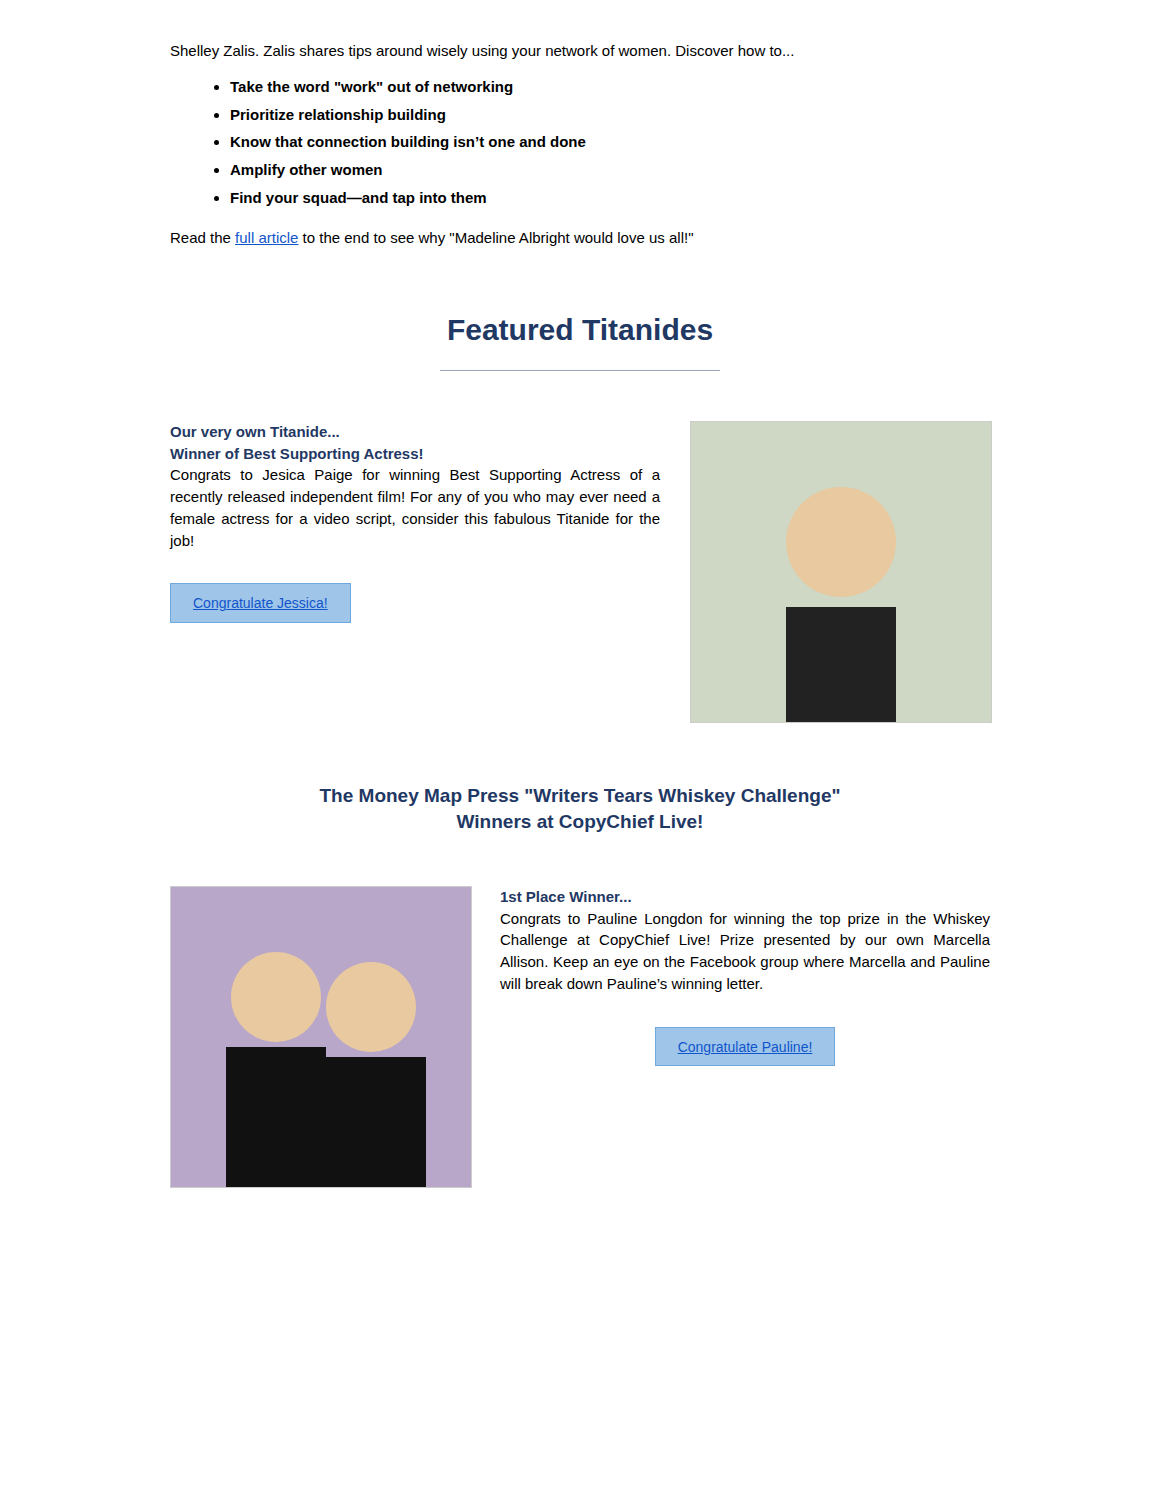Shelley Zalis. Zalis shares tips around wisely using your network of women. Discover how to...
Take the word "work" out of networking
Prioritize relationship building
Know that connection building isn’t one and done
Amplify other women
Find your squad—and tap into them
Read the full article to the end to see why "Madeline Albright would love us all!"
Featured Titanides
Our very own Titanide...
Winner of Best Supporting Actress!
Congrats to Jesica Paige for winning Best Supporting Actress of a recently released independent film! For any of you who may ever need a female actress for a video script, consider this fabulous Titanide for the job!
Congratulate Jessica!
The Money Map Press "Writers Tears Whiskey Challenge"
Winners at CopyChief Live!
1st Place Winner...
Congrats to Pauline Longdon for winning the top prize in the Whiskey Challenge at CopyChief Live! Prize presented by our own Marcella Allison. Keep an eye on the Facebook group where Marcella and Pauline will break down Pauline’s winning letter.
Congratulate Pauline!